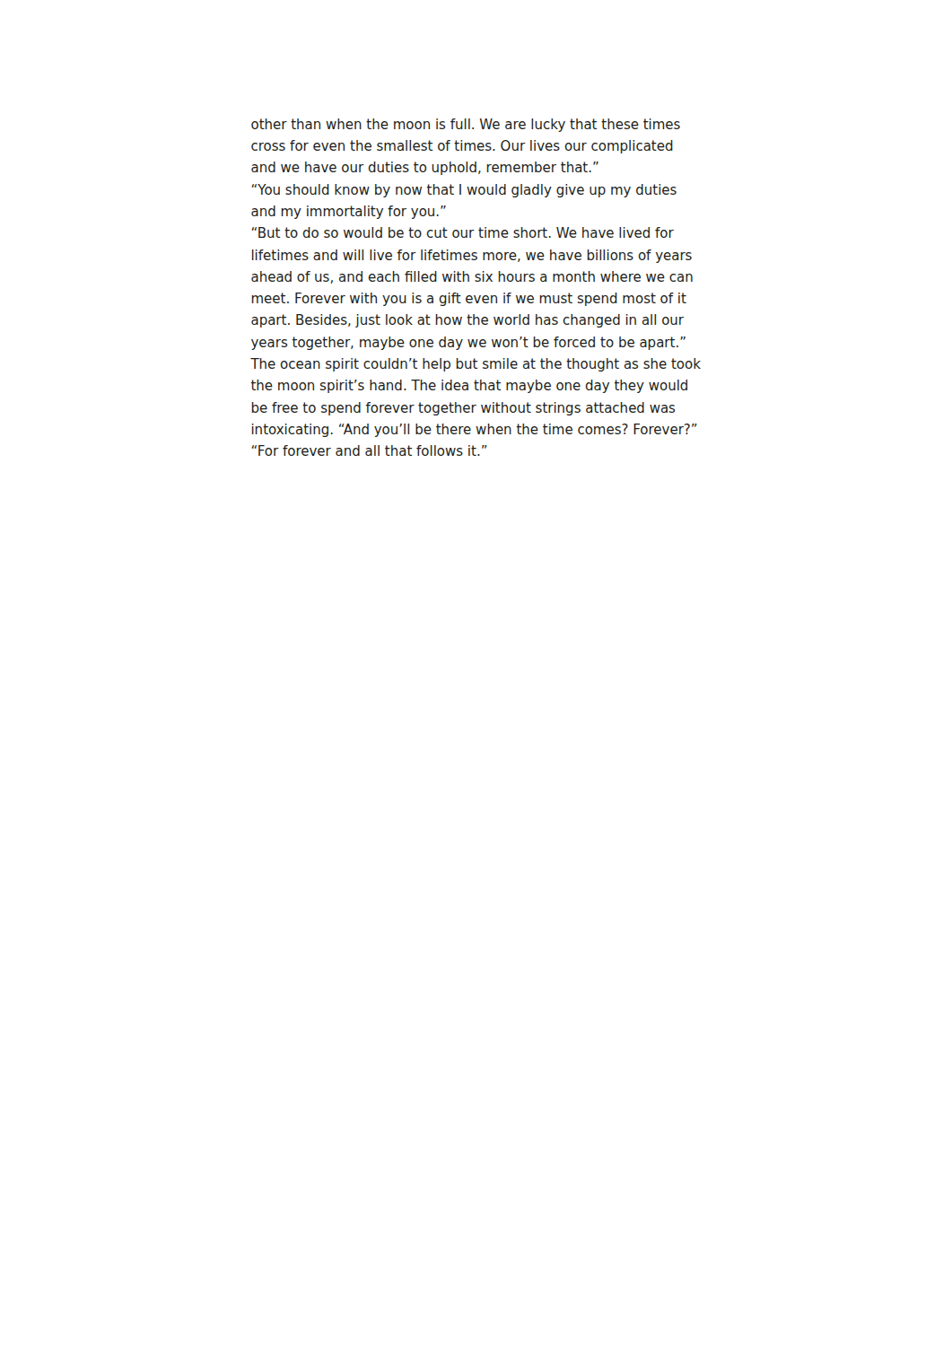other than when the moon is full. We are lucky that these times cross for even the smallest of times. Our lives our complicated and we have our duties to uphold, remember that.”
“You should know by now that I would gladly give up my duties and my immortality for you.”
“But to do so would be to cut our time short. We have lived for lifetimes and will live for lifetimes more, we have billions of years ahead of us, and each filled with six hours a month where we can meet. Forever with you is a gift even if we must spend most of it apart. Besides, just look at how the world has changed in all our years together, maybe one day we won’t be forced to be apart.”
The ocean spirit couldn’t help but smile at the thought as she took the moon spirit’s hand. The idea that maybe one day they would be free to spend forever together without strings attached was intoxicating. “And you’ll be there when the time comes? Forever?”
“For forever and all that follows it.”